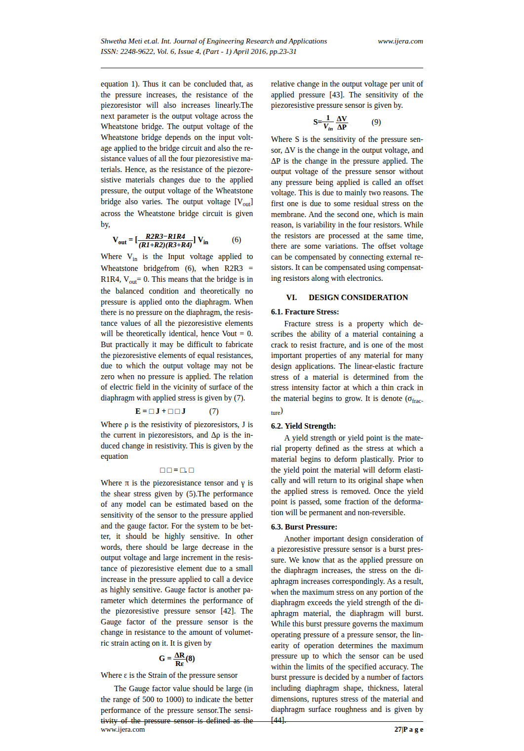Shwetha Meti et.al. Int. Journal of Engineering Research and Applications www.ijera.com ISSN: 2248-9622, Vol. 6, Issue 4, (Part - 1) April 2016, pp.23-31
equation 1). Thus it can be concluded that, as the pressure increases, the resistance of the piezoresistor will also increases linearly.The next parameter is the output voltage across the Wheatstone bridge. The output voltage of the Wheatstone bridge depends on the input voltage applied to the bridge circuit and also the resistance values of all the four piezoresistive materials. Hence, as the resistance of the piezoresistive materials changes due to the applied pressure, the output voltage of the Wheatstone bridge also varies. The output voltage [Vout] across the Wheatstone bridge circuit is given by,
Vout = [R2R3−R1R4(R1+R2)(R3+R4)] Vin(6)
Where Vin is the Input voltage applied to Wheatstone bridgefrom (6), when R2R3 = R1R4, Vout= 0. This means that the bridge is in the balanced condition and theoretically no pressure is applied onto the diaphragm. When there is no pressure on the diaphragm, the resistance values of all the piezoresistive elements will be theoretically identical, hence Vout = 0. But practically it may be difficult to fabricate the piezoresistive elements of equal resistances, due to which the output voltage may not be zero when no pressure is applied. The relation of electric field in the vicinity of surface of the diaphragm with applied stress is given by (7).
E = □ J + □ □ J(7)
Where ρ is the resistivity of piezoresistors, J is the current in piezoresistors, and Δρ is the induced change in resistivity. This is given by the equation
□ □ = □. □
Where π is the piezoresistance tensor and γ is the shear stress given by (5).The performance of any model can be estimated based on the sensitivity of the sensor to the pressure applied and the gauge factor. For the system to be better, it should be highly sensitive. In other words, there should be large decrease in the output voltage and large increment in the resistance of piezoresistive element due to a small increase in the pressure applied to call a device as highly sensitive. Gauge factor is another parameter which determines the performance of the piezoresistive pressure sensor [42]. The Gauge factor of the pressure sensor is the change in resistance to the amount of volumetric strain acting on it. It is given by
G = ΔR Rε(8)
Where ε is the Strain of the pressure sensor
The Gauge factor value should be large (in the range of 500 to 1000) to indicate the better performance of the pressure sensor.The sensitivity of the pressure sensor is defined as the relative change in the output voltage per unit of applied pressure [43]. The sensitivity of the piezoresistive pressure sensor is given by.
S=1 Vin ΔV ΔP(9)
Where S is the sensitivity of the pressure sensor, ΔV is the change in the output voltage, and ΔP is the change in the pressure applied. The output voltage of the pressure sensor without any pressure being applied is called an offset voltage. This is due to mainly two reasons. The first one is due to some residual stress on the membrane. And the second one, which is main reason, is variability in the four resistors. While the resistors are processed at the same time, there are some variations. The offset voltage can be compensated by connecting external resistors. It can be compensated using compensating resistors along with electronics.
VI. DESIGN CONSIDERATION
6.1. Fracture Stress:
Fracture stress is a property which describes the ability of a material containing a crack to resist fracture, and is one of the most important properties of any material for many design applications. The linear-elastic fracture stress of a material is determined from the stress intensity factor at which a thin crack in the material begins to grow. It is denote (σfracture)
6.2. Yield Strength:
A yield strength or yield point is the material property defined as the stress at which a material begins to deform plastically. Prior to the yield point the material will deform elastically and will return to its original shape when the applied stress is removed. Once the yield point is passed, some fraction of the deformation will be permanent and non-reversible.
6.3. Burst Pressure:
Another important design consideration of a piezoresistive pressure sensor is a burst pressure. We know that as the applied pressure on the diaphragm increases, the stress on the diaphragm increases correspondingly. As a result, when the maximum stress on any portion of the diaphragm exceeds the yield strength of the diaphragm material, the diaphragm will burst. While this burst pressure governs the maximum operating pressure of a pressure sensor, the linearity of operation determines the maximum pressure up to which the sensor can be used within the limits of the specified accuracy. The burst pressure is decided by a number of factors including diaphragm shape, thickness, lateral dimensions, ruptures stress of the material and diaphragm surface roughness and is given by [44].
www.ijera.com 27|P a g e